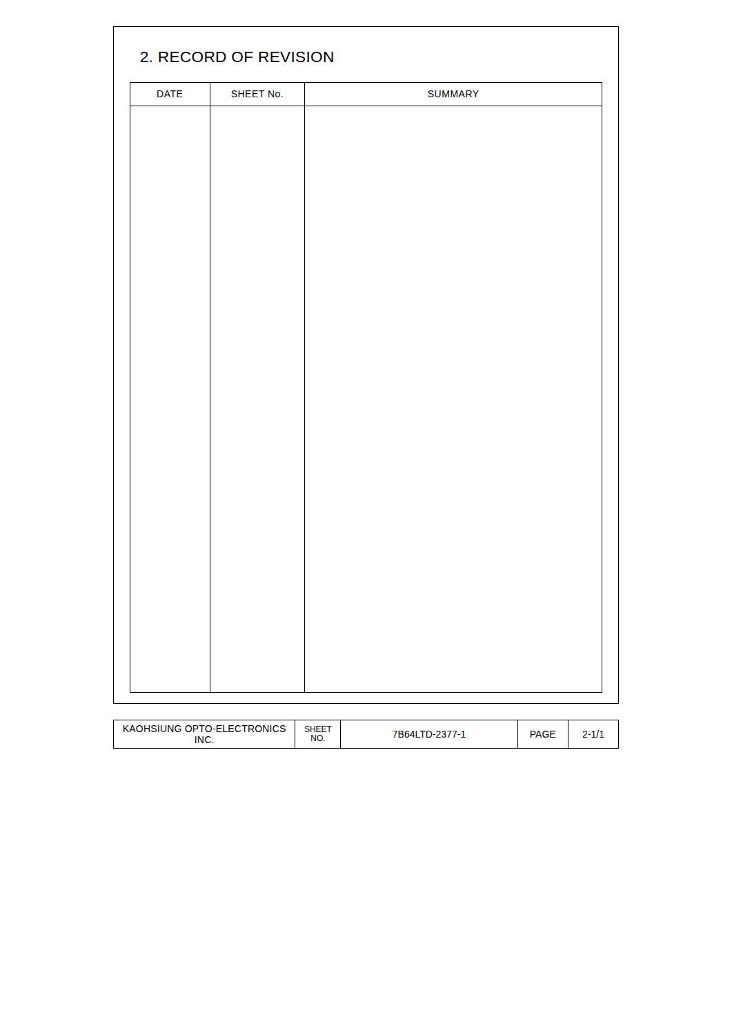2. RECORD OF REVISION
| DATE | SHEET No. | SUMMARY |
| --- | --- | --- |
| KAOHSIUNG OPTO-ELECTRONICS INC. | SHEET NO. | 7B64LTD-2377-1 | PAGE | 2-1/1 |